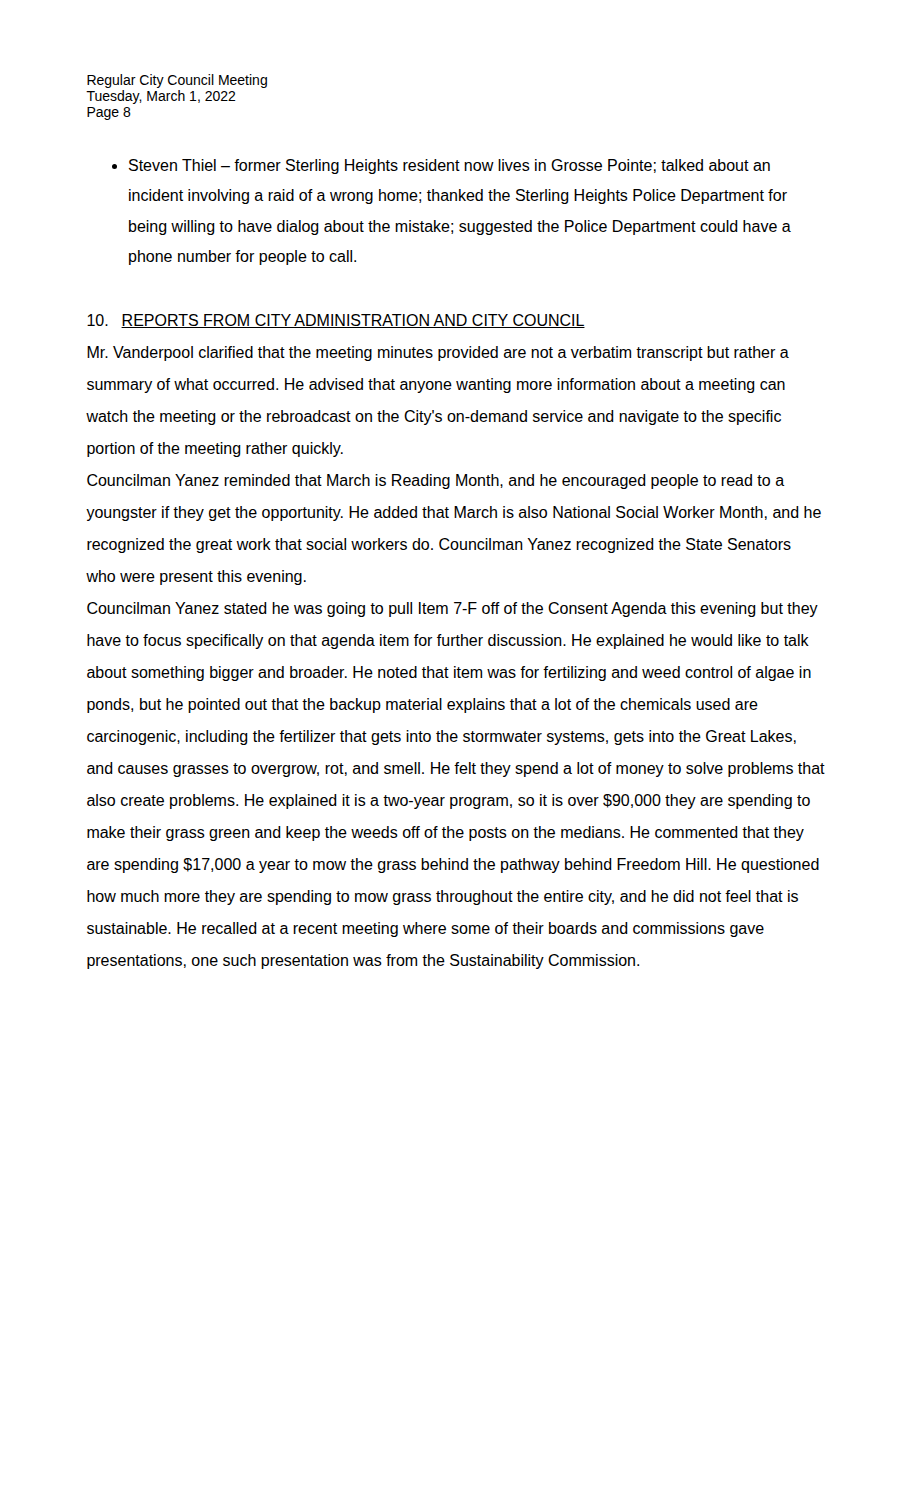Regular City Council Meeting
Tuesday, March 1, 2022
Page 8
Steven Thiel – former Sterling Heights resident now lives in Grosse Pointe; talked about an incident involving a raid of a wrong home; thanked the Sterling Heights Police Department for being willing to have dialog about the mistake; suggested the Police Department could have a phone number for people to call.
10. REPORTS FROM CITY ADMINISTRATION AND CITY COUNCIL
Mr. Vanderpool clarified that the meeting minutes provided are not a verbatim transcript but rather a summary of what occurred. He advised that anyone wanting more information about a meeting can watch the meeting or the rebroadcast on the City's on-demand service and navigate to the specific portion of the meeting rather quickly.
Councilman Yanez reminded that March is Reading Month, and he encouraged people to read to a youngster if they get the opportunity. He added that March is also National Social Worker Month, and he recognized the great work that social workers do. Councilman Yanez recognized the State Senators who were present this evening.
Councilman Yanez stated he was going to pull Item 7-F off of the Consent Agenda this evening but they have to focus specifically on that agenda item for further discussion. He explained he would like to talk about something bigger and broader. He noted that item was for fertilizing and weed control of algae in ponds, but he pointed out that the backup material explains that a lot of the chemicals used are carcinogenic, including the fertilizer that gets into the stormwater systems, gets into the Great Lakes, and causes grasses to overgrow, rot, and smell. He felt they spend a lot of money to solve problems that also create problems. He explained it is a two-year program, so it is over $90,000 they are spending to make their grass green and keep the weeds off of the posts on the medians. He commented that they are spending $17,000 a year to mow the grass behind the pathway behind Freedom Hill. He questioned how much more they are spending to mow grass throughout the entire city, and he did not feel that is sustainable. He recalled at a recent meeting where some of their boards and commissions gave presentations, one such presentation was from the Sustainability Commission.